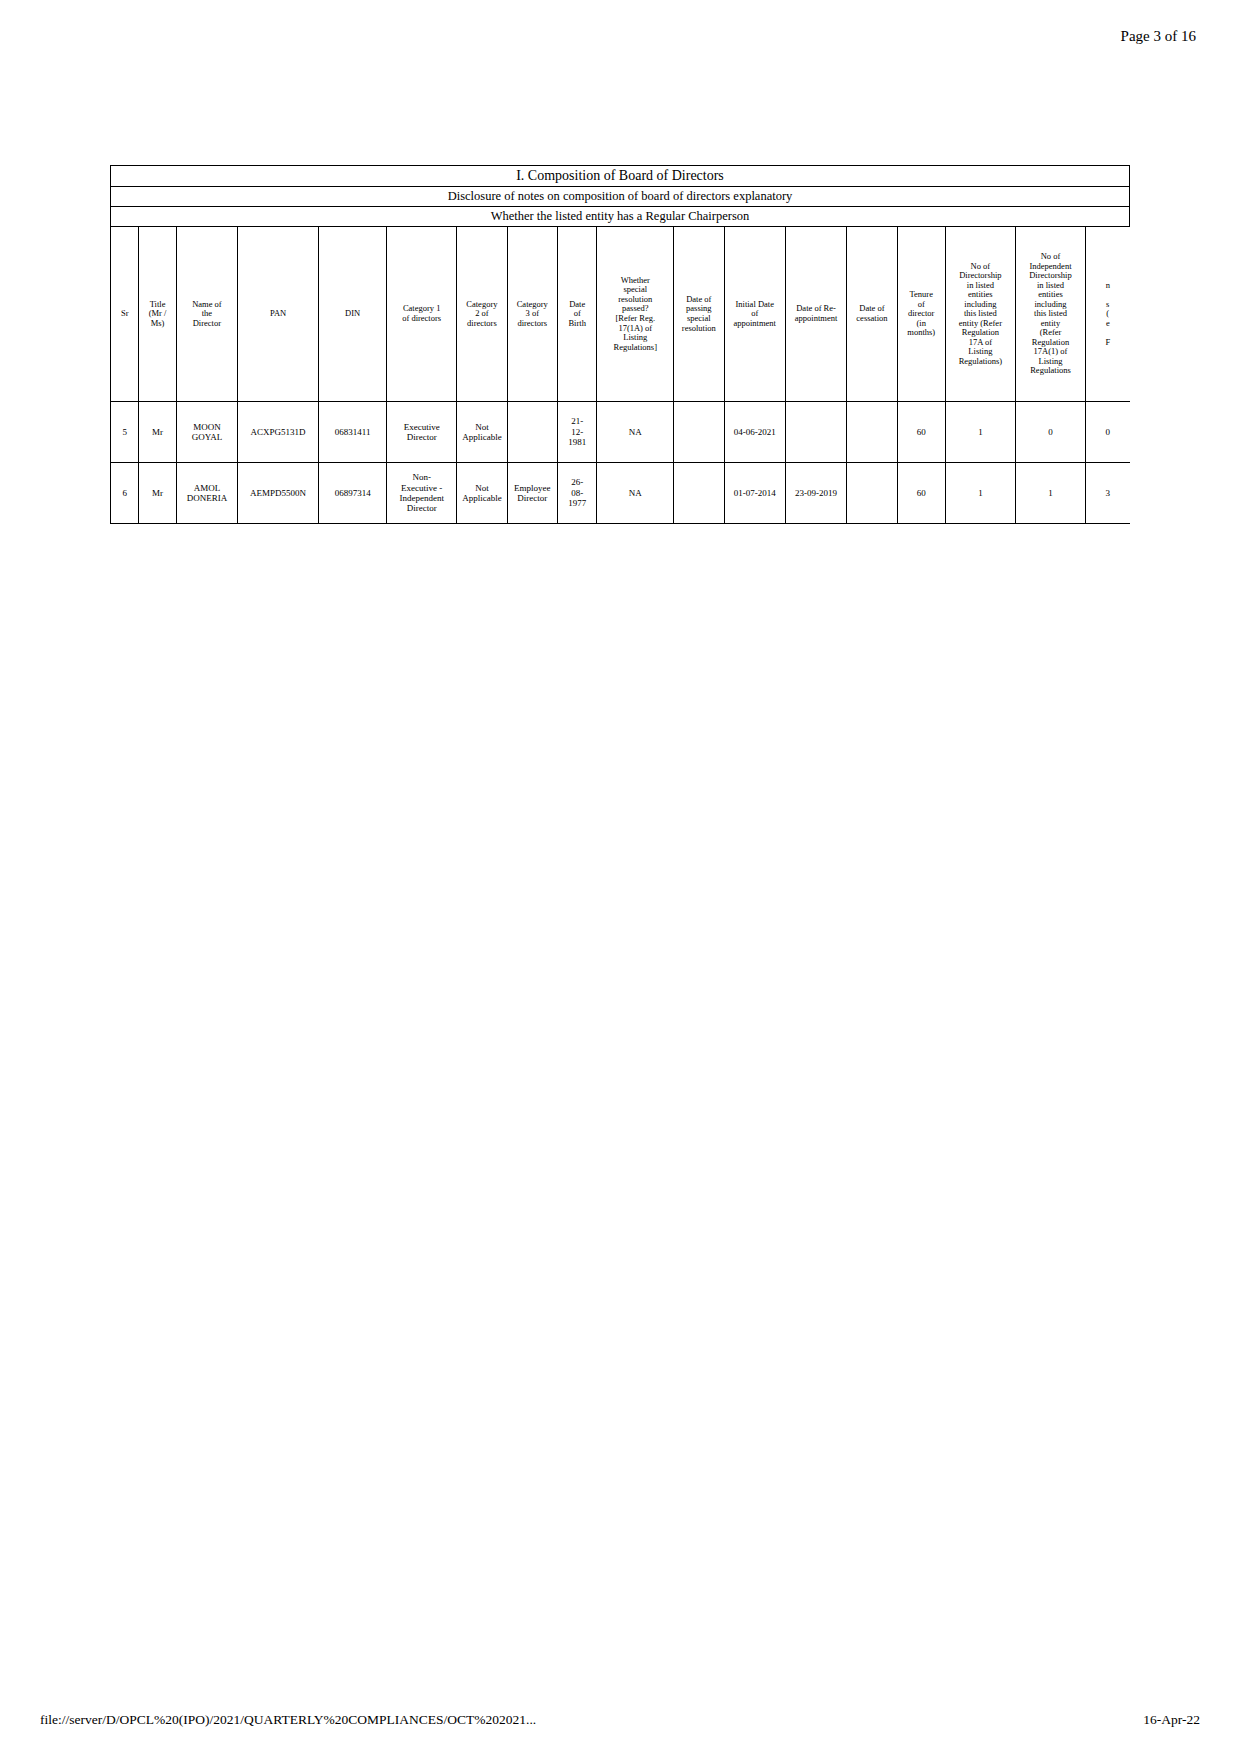Page 3 of 16
| I. Composition of Board of Directors |
| Disclosure of notes on composition of board of directors explanatory |
| Whether the listed entity has a Regular Chairperson |
| Sr | Title (Mr / Ms) | Name of the Director | PAN | DIN | Category 1 of directors | Category 2 of directors | Category 3 of directors | Date of Birth | Whether special resolution passed? [Refer Reg. 17(1A) of Listing Regulations] | Date of passing special resolution | Initial Date of appointment | Date of Re- appointment | Date of cessation | Tenure of director (in months) | No of Directorship in listed entities including this listed entity (Refer Regulation 17A of Listing Regulations) | No of Independent Directorship in listed entities including this listed entity (Refer Regulation 17A(1) of Listing Regulations | n s ( e F |
| 5 | Mr | MOON GOYAL | ACXPG5131D | 06831411 | Executive Director | Not Applicable | | 21- 12- 1981 | NA | | 04-06-2021 | | | 60 | 1 | 0 | 0 |
| 6 | Mr | AMOL DONERIA | AEMPD5500N | 06897314 | Non- Executive - Independent Director | Not Applicable | Employee Director | 26- 08- 1977 | NA | | 01-07-2014 | 23-09-2019 | | 60 | 1 | 1 | 3 |
file://server/D/OPCL%20(IPO)/2021/QUARTERLY%20COMPLIANCES/OCT%202021...
16-Apr-22